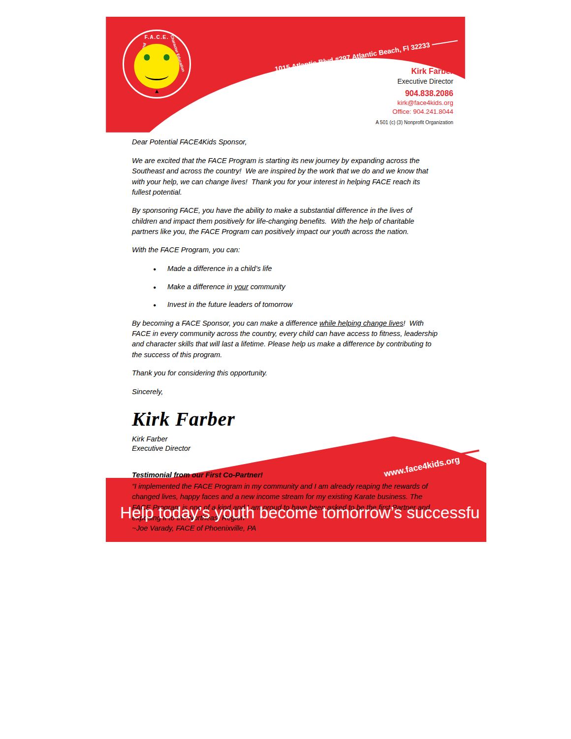F.A.C.E.
Fitness and
Character Education
▲
1015 Atlantic Blvd #297 Atlantic Beach, Fl 32233
Kirk Farber
Executive Director
904.838.2086
kirk@face4kids.org
Office: 904.241.8044
A 501 (c) (3) Nonprofit Organization
Dear Potential FACE4Kids Sponsor,
We are excited that the FACE Program is starting its new journey by expanding across the Southeast and across the country! We are inspired by the work that we do and we know that with your help, we can change lives! Thank you for your interest in helping FACE reach its fullest potential.
By sponsoring FACE, you have the ability to make a substantial difference in the lives of children and impact them positively for life-changing benefits. With the help of charitable partners like you, the FACE Program can positively impact our youth across the nation.
With the FACE Program, you can:
Made a difference in a child’s life
Make a difference in your community
Invest in the future leaders of tomorrow
By becoming a FACE Sponsor, you can make a difference while helping change lives! With FACE in every community across the country, every child can have access to fitness, leadership and character skills that will last a lifetime. Please help us make a difference by contributing to the success of this program.
Thank you for considering this opportunity.
Sincerely,
Kirk Farber
Kirk Farber
Executive Director
Testimonial from our First Co-Partner!
“I implemented the FACE Program in my community and I am already reaping the rewards of changed lives, happy faces and a new income stream for my existing Karate business. The FACE Program is one of a kind and I am proud to have been asked to be the first Partner and exposing it to the Northeast Region”
~Joe Varady, FACE of Phoenixville, PA
www.face4kids.org
Help today’s youth become tomorrow’s successfu